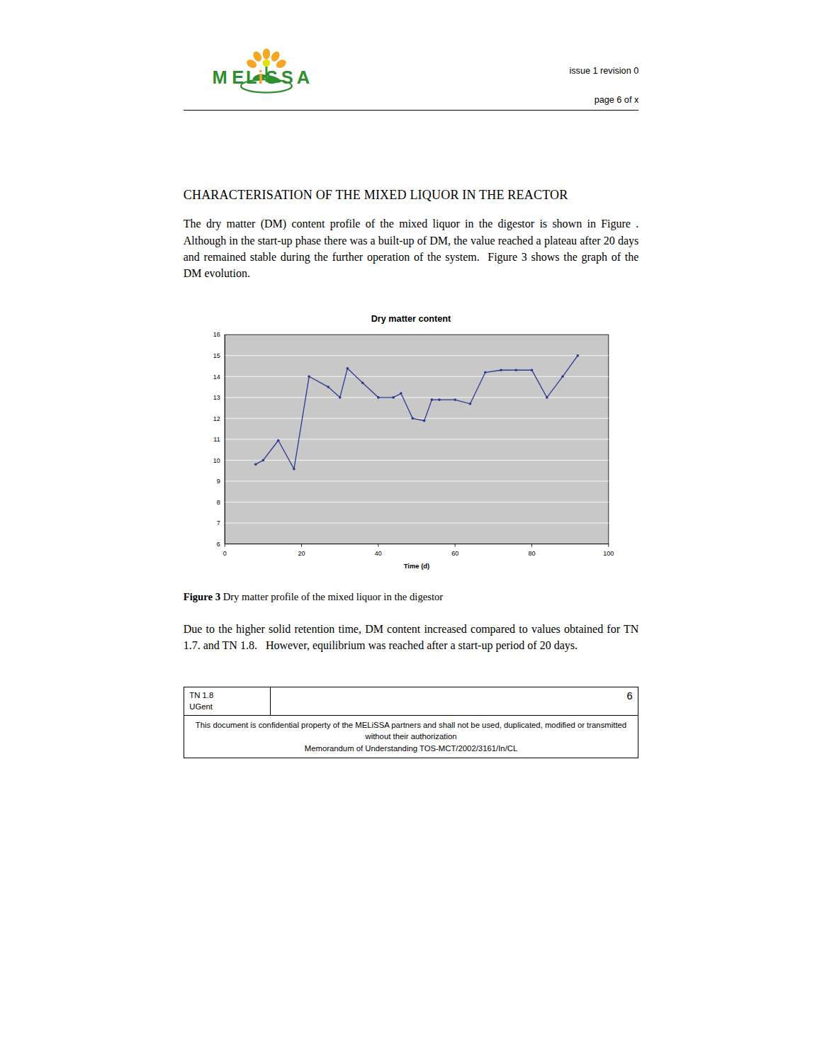M E L i S S A
issue 1 revision 0
page 6 of x
CHARACTERISATION OF THE MIXED LIQUOR IN THE REACTOR
The dry matter (DM) content profile of the mixed liquor in the digestor is shown in Figure . Although in the start-up phase there was a built-up of DM, the value reached a plateau after 20 days and remained stable during the further operation of the system. Figure 3 shows the graph of the DM evolution.
Dry matter content
16 15 14 13 12 11 10 9 8 7 6 0 20 40 60 80 100 Time (d)
Figure 3 Dry matter profile of the mixed liquor in the digestor
Due to the higher solid retention time, DM content increased compared to values obtained for TN 1.7. and TN 1.8. However, equilibrium was reached after a start-up period of 20 days.
| TN 1.8 UGent | | 6 |
| This document is confidential property of the MELiSSA partners and shall not be used, duplicated, modified or transmitted without their authorization Memorandum of Understanding TOS-MCT/2002/3161/In/CL |